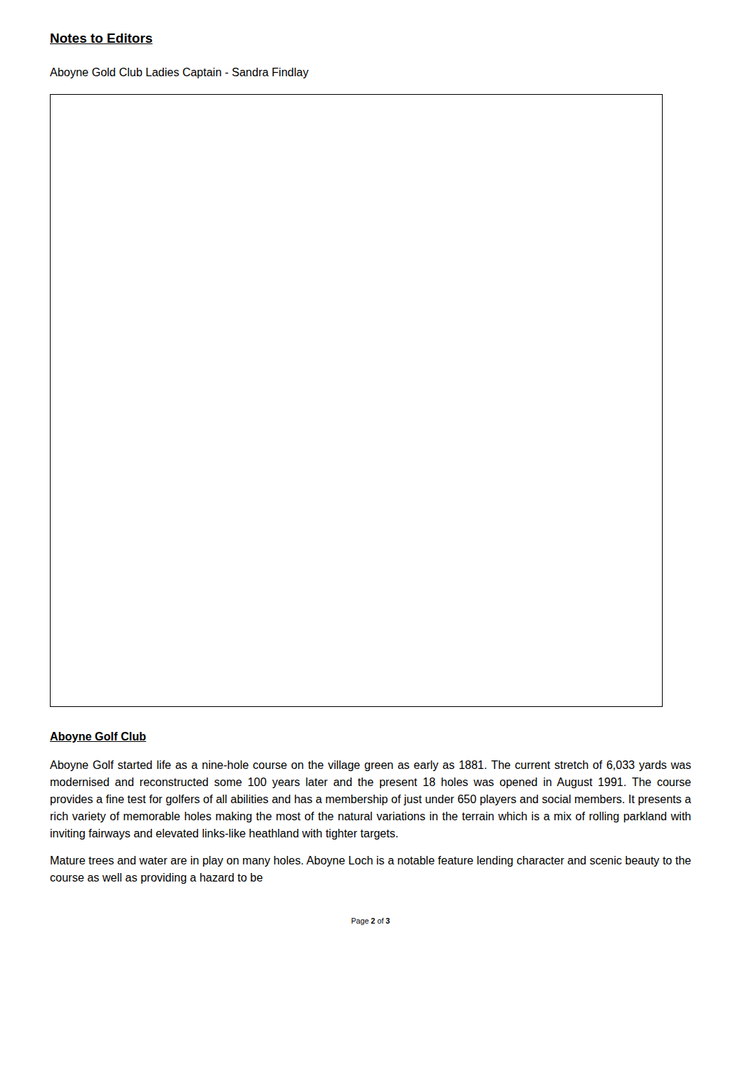Notes to Editors
Aboyne Gold Club Ladies Captain - Sandra Findlay
Aboyne Golf Club
Aboyne Golf started life as a nine-hole course on the village green as early as 1881. The current stretch of 6,033 yards was modernised and reconstructed some 100 years later and the present 18 holes was opened in August 1991. The course provides a fine test for golfers of all abilities and has a membership of just under 650 players and social members. It presents a rich variety of memorable holes making the most of the natural variations in the terrain which is a mix of rolling parkland with inviting fairways and elevated links-like heathland with tighter targets.
Mature trees and water are in play on many holes. Aboyne Loch is a notable feature lending character and scenic beauty to the course as well as providing a hazard to be
Page 2 of 3